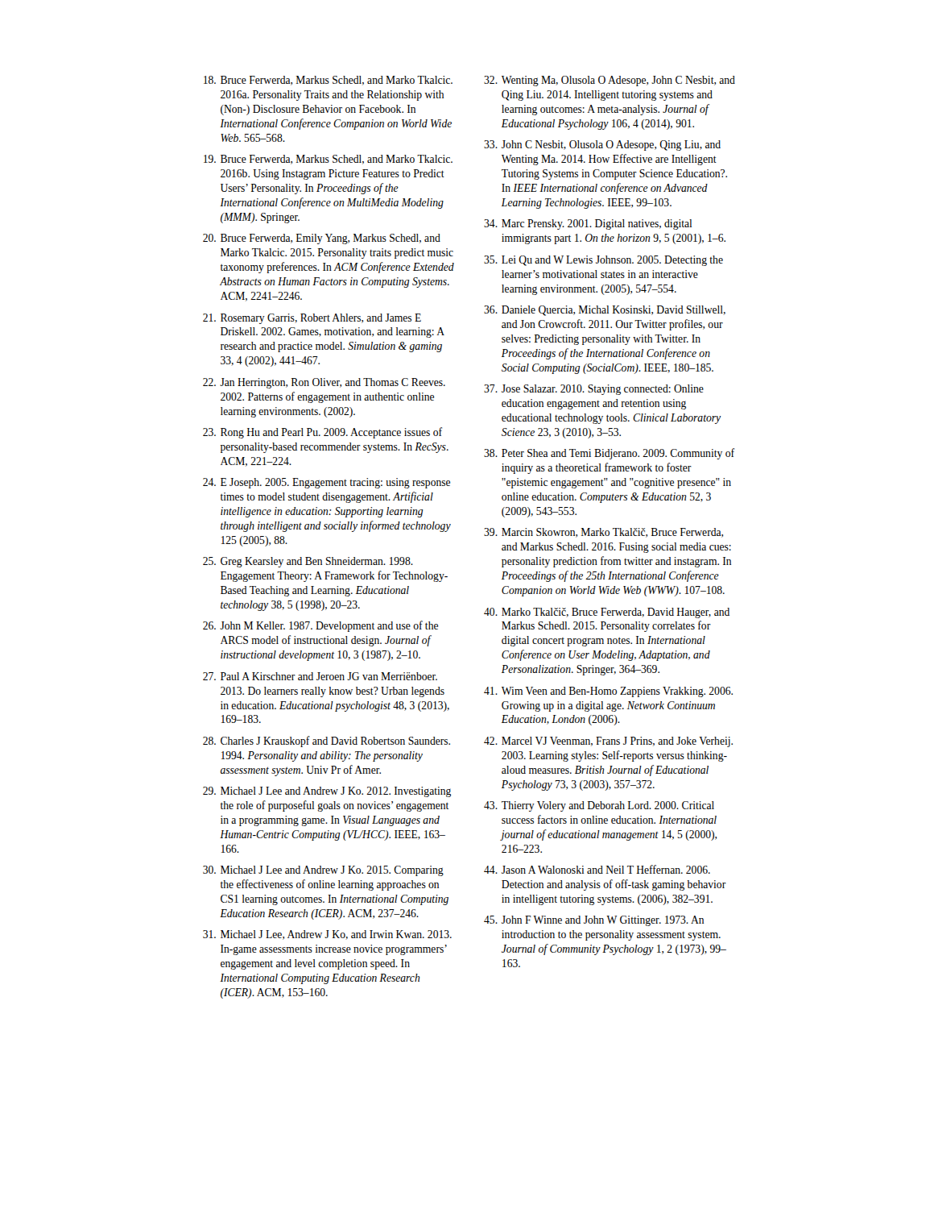Bruce Ferwerda, Markus Schedl, and Marko Tkalcic. 2016a. Personality Traits and the Relationship with (Non-) Disclosure Behavior on Facebook. In International Conference Companion on World Wide Web. 565–568.
Bruce Ferwerda, Markus Schedl, and Marko Tkalcic. 2016b. Using Instagram Picture Features to Predict Users’ Personality. In Proceedings of the International Conference on MultiMedia Modeling (MMM). Springer.
Bruce Ferwerda, Emily Yang, Markus Schedl, and Marko Tkalcic. 2015. Personality traits predict music taxonomy preferences. In ACM Conference Extended Abstracts on Human Factors in Computing Systems. ACM, 2241–2246.
Rosemary Garris, Robert Ahlers, and James E Driskell. 2002. Games, motivation, and learning: A research and practice model. Simulation & gaming 33, 4 (2002), 441–467.
Jan Herrington, Ron Oliver, and Thomas C Reeves. 2002. Patterns of engagement in authentic online learning environments. (2002).
Rong Hu and Pearl Pu. 2009. Acceptance issues of personality-based recommender systems. In RecSys. ACM, 221–224.
E Joseph. 2005. Engagement tracing: using response times to model student disengagement. Artificial intelligence in education: Supporting learning through intelligent and socially informed technology 125 (2005), 88.
Greg Kearsley and Ben Shneiderman. 1998. Engagement Theory: A Framework for Technology-Based Teaching and Learning. Educational technology 38, 5 (1998), 20–23.
John M Keller. 1987. Development and use of the ARCS model of instructional design. Journal of instructional development 10, 3 (1987), 2–10.
Paul A Kirschner and Jeroen JG van Merriënboer. 2013. Do learners really know best? Urban legends in education. Educational psychologist 48, 3 (2013), 169–183.
Charles J Krauskopf and David Robertson Saunders. 1994. Personality and ability: The personality assessment system. Univ Pr of Amer.
Michael J Lee and Andrew J Ko. 2012. Investigating the role of purposeful goals on novices’ engagement in a programming game. In Visual Languages and Human-Centric Computing (VL/HCC). IEEE, 163–166.
Michael J Lee and Andrew J Ko. 2015. Comparing the effectiveness of online learning approaches on CS1 learning outcomes. In International Computing Education Research (ICER). ACM, 237–246.
Michael J Lee, Andrew J Ko, and Irwin Kwan. 2013. In-game assessments increase novice programmers’ engagement and level completion speed. In International Computing Education Research (ICER). ACM, 153–160.
Wenting Ma, Olusola O Adesope, John C Nesbit, and Qing Liu. 2014. Intelligent tutoring systems and learning outcomes: A meta-analysis. Journal of Educational Psychology 106, 4 (2014), 901.
John C Nesbit, Olusola O Adesope, Qing Liu, and Wenting Ma. 2014. How Effective are Intelligent Tutoring Systems in Computer Science Education?. In IEEE International conference on Advanced Learning Technologies. IEEE, 99–103.
Marc Prensky. 2001. Digital natives, digital immigrants part 1. On the horizon 9, 5 (2001), 1–6.
Lei Qu and W Lewis Johnson. 2005. Detecting the learner’s motivational states in an interactive learning environment. (2005), 547–554.
Daniele Quercia, Michal Kosinski, David Stillwell, and Jon Crowcroft. 2011. Our Twitter profiles, our selves: Predicting personality with Twitter. In Proceedings of the International Conference on Social Computing (SocialCom). IEEE, 180–185.
Jose Salazar. 2010. Staying connected: Online education engagement and retention using educational technology tools. Clinical Laboratory Science 23, 3 (2010), 3–53.
Peter Shea and Temi Bidjerano. 2009. Community of inquiry as a theoretical framework to foster "epistemic engagement" and "cognitive presence" in online education. Computers & Education 52, 3 (2009), 543–553.
Marcin Skowron, Marko Tkalčič, Bruce Ferwerda, and Markus Schedl. 2016. Fusing social media cues: personality prediction from twitter and instagram. In Proceedings of the 25th International Conference Companion on World Wide Web (WWW). 107–108.
Marko Tkalčič, Bruce Ferwerda, David Hauger, and Markus Schedl. 2015. Personality correlates for digital concert program notes. In International Conference on User Modeling, Adaptation, and Personalization. Springer, 364–369.
Wim Veen and Ben-Homo Zappiens Vrakking. 2006. Growing up in a digital age. Network Continuum Education, London (2006).
Marcel VJ Veenman, Frans J Prins, and Joke Verheij. 2003. Learning styles: Self-reports versus thinking-aloud measures. British Journal of Educational Psychology 73, 3 (2003), 357–372.
Thierry Volery and Deborah Lord. 2000. Critical success factors in online education. International journal of educational management 14, 5 (2000), 216–223.
Jason A Walonoski and Neil T Heffernan. 2006. Detection and analysis of off-task gaming behavior in intelligent tutoring systems. (2006), 382–391.
John F Winne and John W Gittinger. 1973. An introduction to the personality assessment system. Journal of Community Psychology 1, 2 (1973), 99–163.